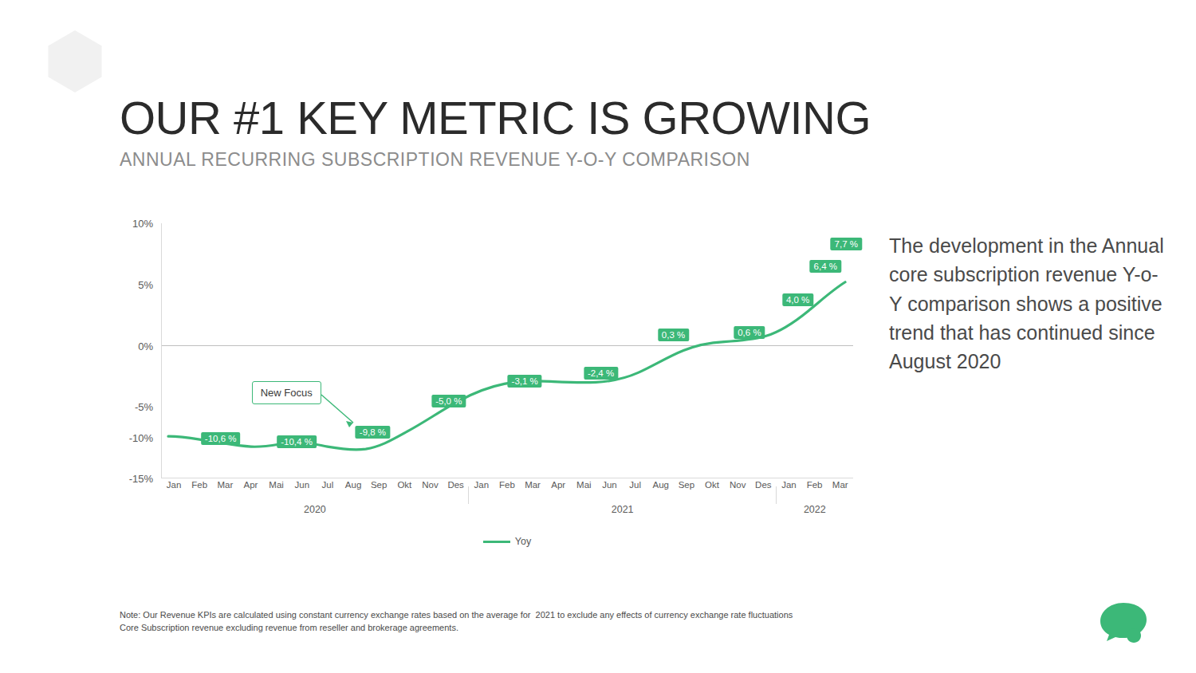OUR #1 KEY METRIC IS GROWING
Annual recurring subscription revenue Y-o-Y comparison
10% 5% 0% -5% -10% -15%
-10,6 %
-10,4 %
-9,8 %
-5,0 %
-3,1 %
-2,4 %
0,3 %
0,6 %
4,0 %
6,4 %
7,7 %
New Focus
Jan Feb Mar Apr Mai Jun Jul Aug Sep Okt Nov Des Jan Feb Mar Apr Mai Jun Jul Aug Sep Okt Nov Des Jan Feb Mar
2020
2021
2022
Yoy
The development in the Annual core subscription revenue Y-o-Y comparison shows a positive trend that has continued since August 2020
Note: Our Revenue KPIs are calculated using constant currency exchange rates based on the average for 2021 to exclude any effects of currency exchange rate fluctuations
Core Subscription revenue excluding revenue from reseller and brokerage agreements.